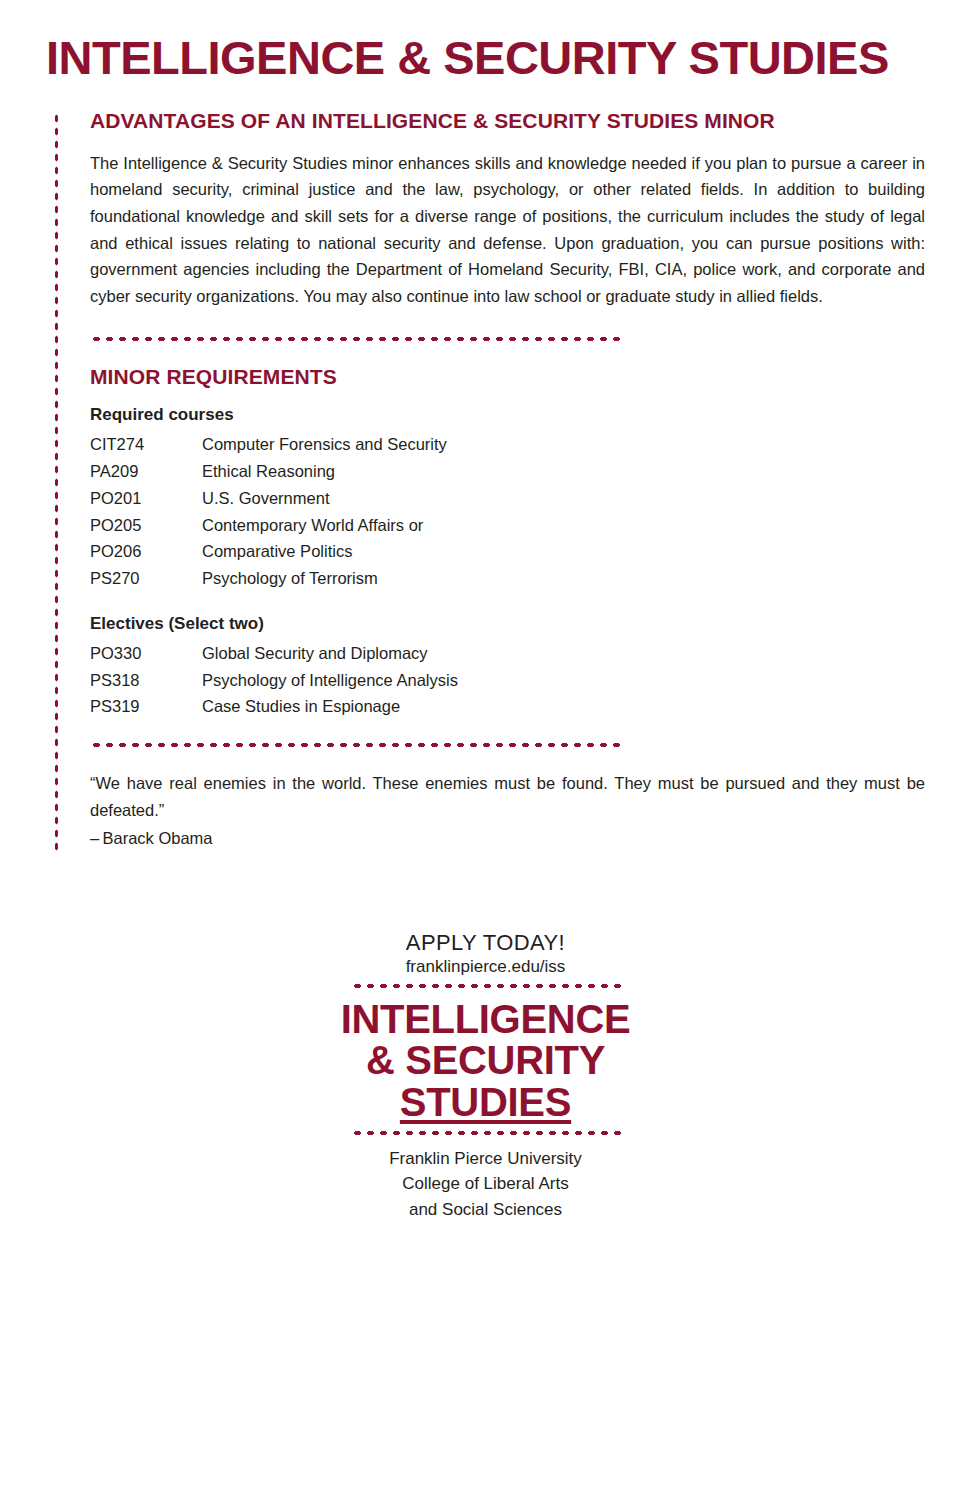Intelligence & Security Studies
Advantages of an Intelligence & Security Studies Minor
The Intelligence & Security Studies minor enhances skills and knowledge needed if you plan to pursue a career in homeland security, criminal justice and the law, psychology, or other related fields. In addition to building foundational knowledge and skill sets for a diverse range of positions, the curriculum includes the study of legal and ethical issues relating to national security and defense. Upon graduation, you can pursue positions with: government agencies including the Department of Homeland Security, FBI, CIA, police work, and corporate and cyber security organizations. You may also continue into law school or graduate study in allied fields.
Minor Requirements
Required courses
| CIT274 | Computer Forensics and Security |
| PA209 | Ethical Reasoning |
| PO201 | U.S. Government |
| PO205 | Contemporary World Affairs or |
| PO206 | Comparative Politics |
| PS270 | Psychology of Terrorism |
Electives (Select two)
| PO330 | Global Security and Diplomacy |
| PS318 | Psychology of Intelligence Analysis |
| PS319 | Case Studies in Espionage |
“We have real enemies in the world. These enemies must be found. They must be pursued and they must be defeated.” – Barack Obama
APPLY TODAY!
franklinpierce.edu/iss
Intelligence
& Security
Studies
Franklin Pierce University
College of Liberal Arts
and Social Sciences